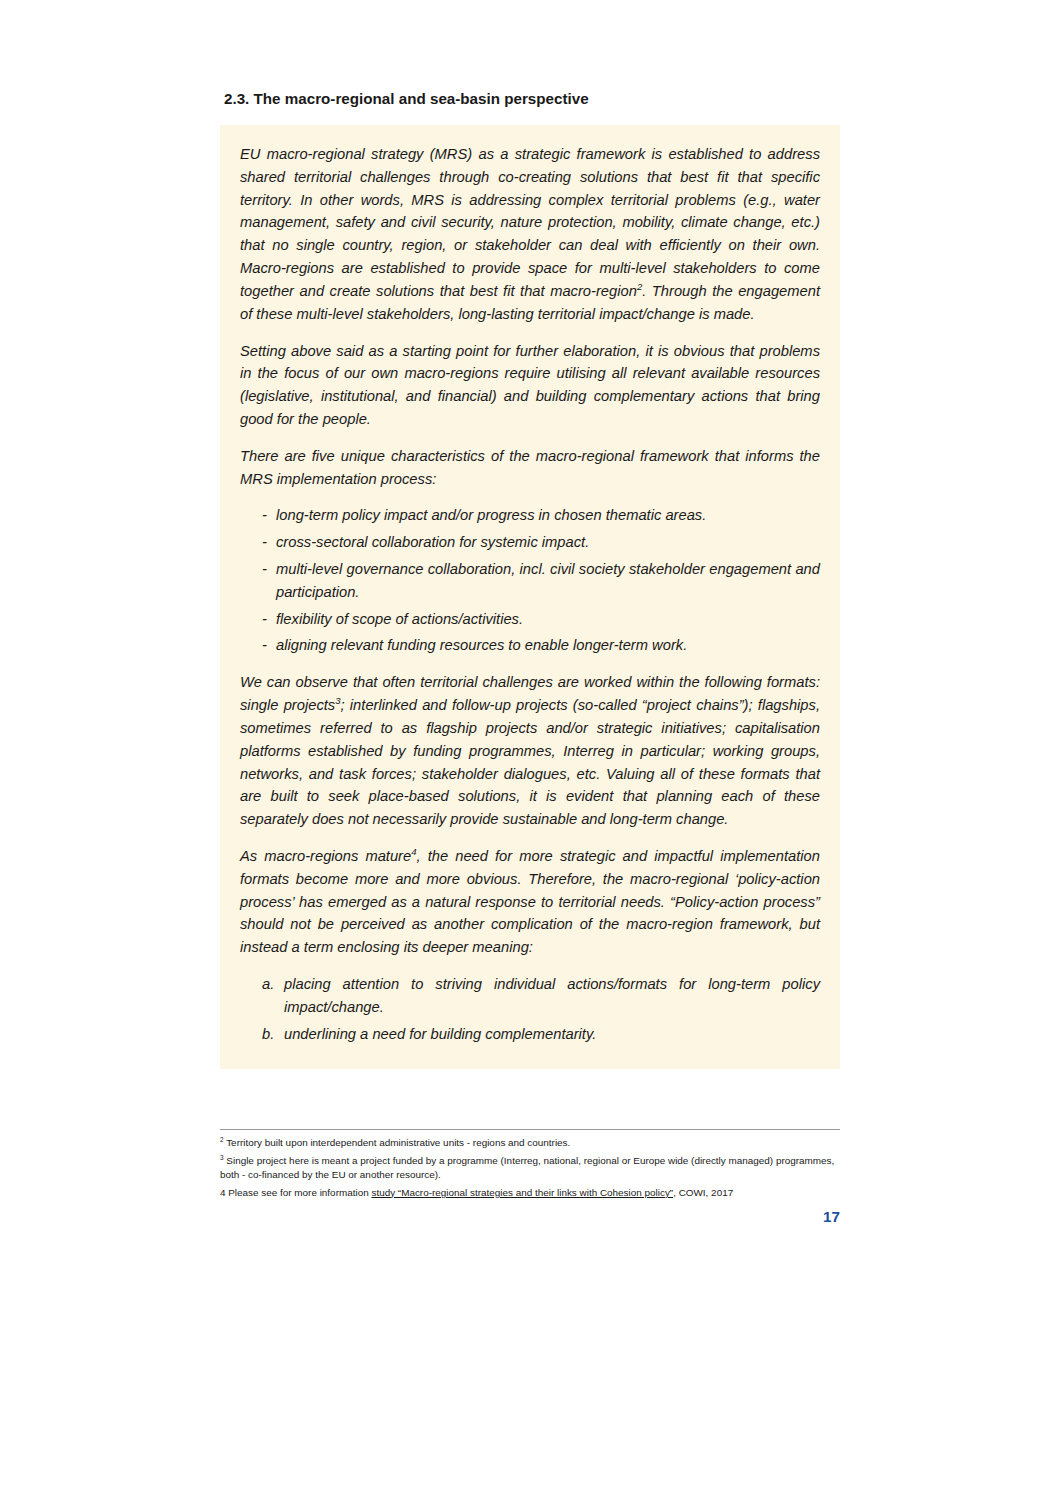2.3. The macro-regional and sea-basin perspective
EU macro-regional strategy (MRS) as a strategic framework is established to address shared territorial challenges through co-creating solutions that best fit that specific territory. In other words, MRS is addressing complex territorial problems (e.g., water management, safety and civil security, nature protection, mobility, climate change, etc.) that no single country, region, or stakeholder can deal with efficiently on their own. Macro-regions are established to provide space for multi-level stakeholders to come together and create solutions that best fit that macro-region2. Through the engagement of these multi-level stakeholders, long-lasting territorial impact/change is made.
Setting above said as a starting point for further elaboration, it is obvious that problems in the focus of our own macro-regions require utilising all relevant available resources (legislative, institutional, and financial) and building complementary actions that bring good for the people.
There are five unique characteristics of the macro-regional framework that informs the MRS implementation process:
long-term policy impact and/or progress in chosen thematic areas.
cross-sectoral collaboration for systemic impact.
multi-level governance collaboration, incl. civil society stakeholder engagement and participation.
flexibility of scope of actions/activities.
aligning relevant funding resources to enable longer-term work.
We can observe that often territorial challenges are worked within the following formats: single projects3; interlinked and follow-up projects (so-called “project chains”); flagships, sometimes referred to as flagship projects and/or strategic initiatives; capitalisation platforms established by funding programmes, Interreg in particular; working groups, networks, and task forces; stakeholder dialogues, etc. Valuing all of these formats that are built to seek place-based solutions, it is evident that planning each of these separately does not necessarily provide sustainable and long-term change.
As macro-regions mature4, the need for more strategic and impactful implementation formats become more and more obvious. Therefore, the macro-regional ‘policy-action process’ has emerged as a natural response to territorial needs. “Policy-action process” should not be perceived as another complication of the macro-region framework, but instead a term enclosing its deeper meaning:
placing attention to striving individual actions/formats for long-term policy impact/change.
underlining a need for building complementarity.
2 Territory built upon interdependent administrative units - regions and countries.
3 Single project here is meant a project funded by a programme (Interreg, national, regional or Europe wide (directly managed) programmes, both - co-financed by the EU or another resource).
4 Please see for more information study “Macro-regional strategies and their links with Cohesion policy”, COWI, 2017
17